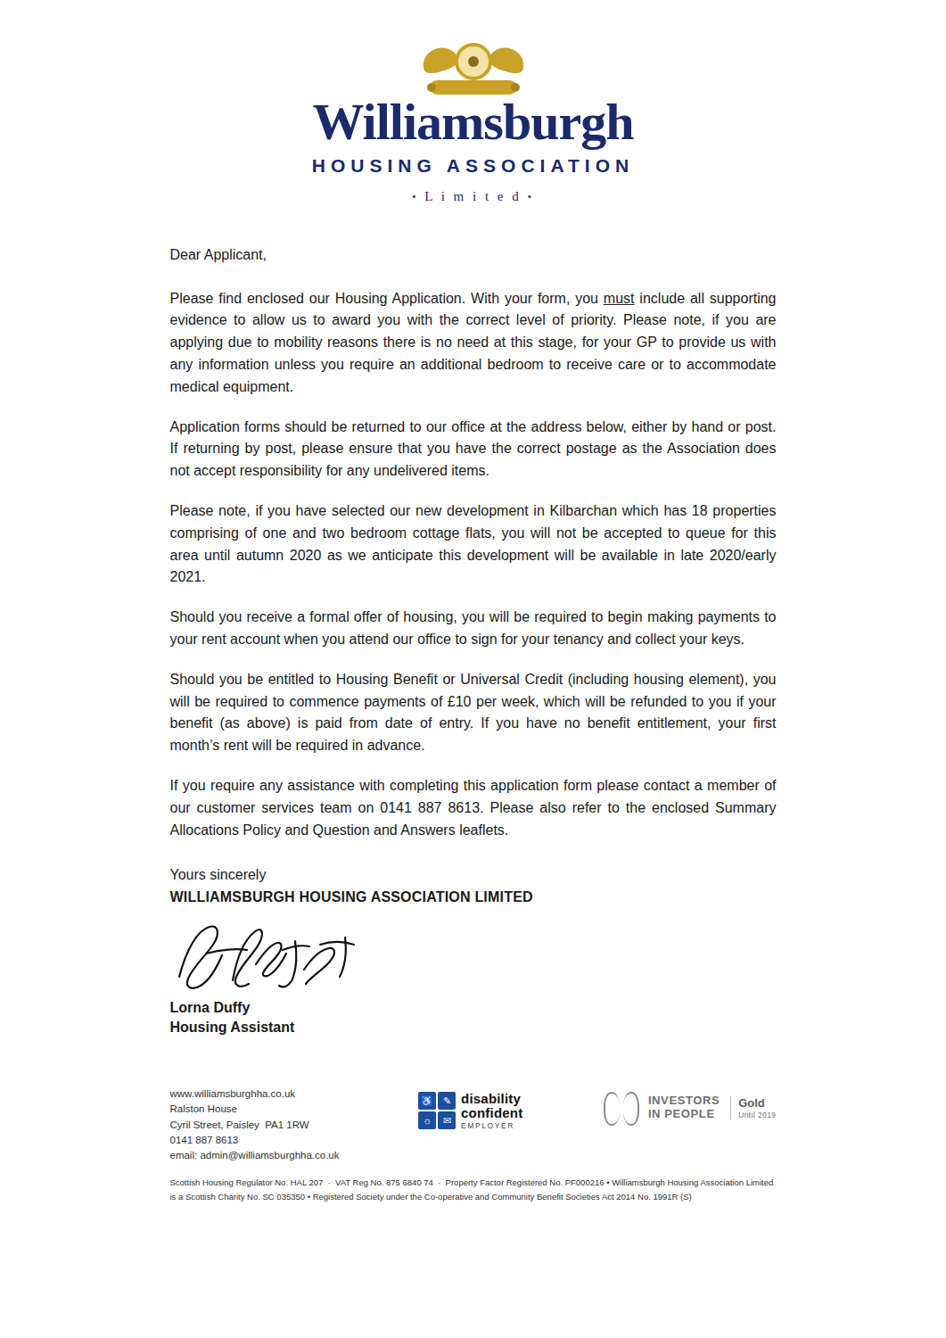Williamsburgh
HOUSING ASSOCIATION
• L i m i t e d •
Dear Applicant,
Please find enclosed our Housing Application. With your form, you must include all supporting evidence to allow us to award you with the correct level of priority. Please note, if you are applying due to mobility reasons there is no need at this stage, for your GP to provide us with any information unless you require an additional bedroom to receive care or to accommodate medical equipment.
Application forms should be returned to our office at the address below, either by hand or post. If returning by post, please ensure that you have the correct postage as the Association does not accept responsibility for any undelivered items.
Please note, if you have selected our new development in Kilbarchan which has 18 properties comprising of one and two bedroom cottage flats, you will not be accepted to queue for this area until autumn 2020 as we anticipate this development will be available in late 2020/early 2021.
Should you receive a formal offer of housing, you will be required to begin making payments to your rent account when you attend our office to sign for your tenancy and collect your keys.
Should you be entitled to Housing Benefit or Universal Credit (including housing element), you will be required to commence payments of £10 per week, which will be refunded to you if your benefit (as above) is paid from date of entry. If you have no benefit entitlement, your first month’s rent will be required in advance.
If you require any assistance with completing this application form please contact a member of our customer services team on 0141 887 8613. Please also refer to the enclosed Summary Allocations Policy and Question and Answers leaflets.
Yours sincerely
WILLIAMSBURGH HOUSING ASSOCIATION LIMITED
Lorna Duffy
Housing Assistant
www.williamsburghha.co.uk
Ralston House
Cyril Street, Paisley PA1 1RW
0141 887 8613
email: admin@williamsburghha.co.uk
♿✎ ☼✉
disability
confident
EMPLOYER
INVESTORS
IN PEOPLE
Gold
Until 2019
Scottish Housing Regulator No. HAL 207 · VAT Reg No. 875 6840 74 · Property Factor Registered No. PF000216 • Williamsburgh Housing Association Limited
is a Scottish Charity No. SC 035350 • Registered Society under the Co-operative and Community Benefit Societies Act 2014 No. 1991R (S)